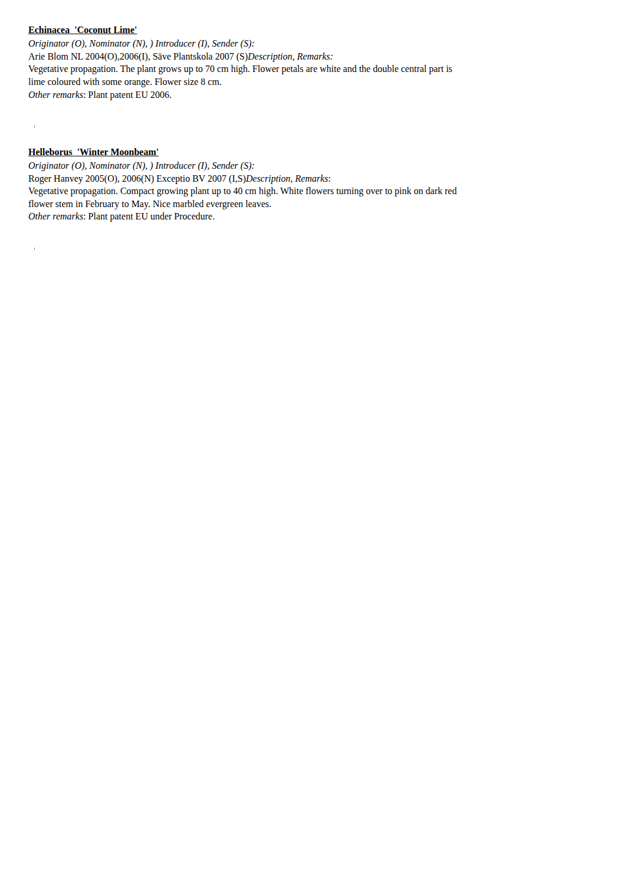Echinacea 'Coconut Lime'
Originator (O), Nominator (N), ) Introducer (I), Sender (S):
Arie Blom NL 2004(O),2006(I), Säve Plantskola 2007 (S)Description, Remarks:
Vegetative propagation. The plant grows up to 70 cm high. Flower petals are white and the double central part is lime coloured with some orange. Flower size 8 cm.
Other remarks: Plant patent EU 2006.
Helleborus 'Winter Moonbeam'
Originator (O), Nominator (N), ) Introducer (I), Sender (S):
Roger Hanvey 2005(O), 2006(N) Exceptio BV 2007 (I,S)Description, Remarks:
Vegetative propagation. Compact growing plant up to 40 cm high. White flowers turning over to pink on dark red flower stem in February to May. Nice marbled evergreen leaves.
Other remarks: Plant patent EU under Procedure.